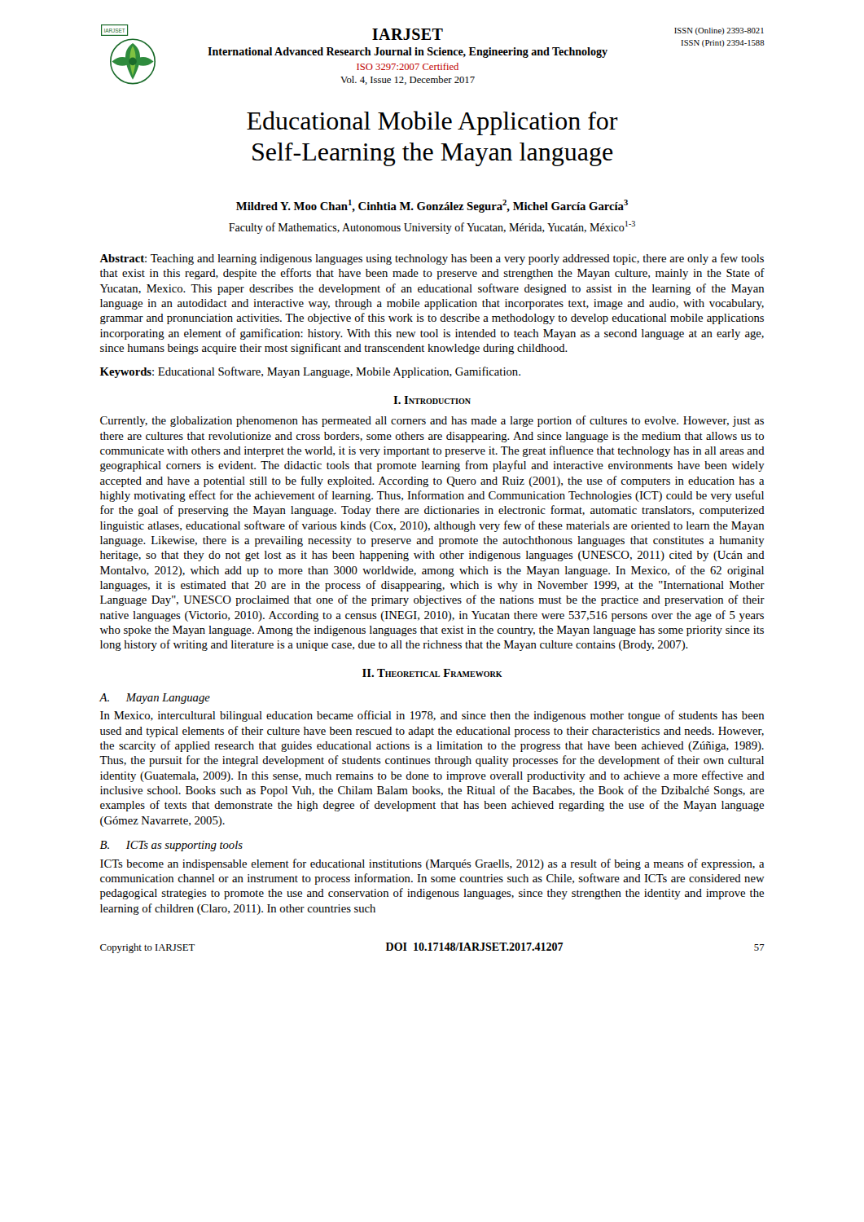IARJSET
IARJSET
International Advanced Research Journal in Science, Engineering and Technology
ISO 3297:2007 Certified
Vol. 4, Issue 12, December 2017
ISSN (Online) 2393-8021
ISSN (Print) 2394-1588
Educational Mobile Application for
Self-Learning the Mayan language
Mildred Y. Moo Chan1, Cinhtia M. González Segura2, Michel García García3
Faculty of Mathematics, Autonomous University of Yucatan, Mérida, Yucatán, México1-3
Abstract: Teaching and learning indigenous languages using technology has been a very poorly addressed topic, there are only a few tools that exist in this regard, despite the efforts that have been made to preserve and strengthen the Mayan culture, mainly in the State of Yucatan, Mexico. This paper describes the development of an educational software designed to assist in the learning of the Mayan language in an autodidact and interactive way, through a mobile application that incorporates text, image and audio, with vocabulary, grammar and pronunciation activities. The objective of this work is to describe a methodology to develop educational mobile applications incorporating an element of gamification: history. With this new tool is intended to teach Mayan as a second language at an early age, since humans beings acquire their most significant and transcendent knowledge during childhood.
Keywords: Educational Software, Mayan Language, Mobile Application, Gamification.
I. Introduction
Currently, the globalization phenomenon has permeated all corners and has made a large portion of cultures to evolve. However, just as there are cultures that revolutionize and cross borders, some others are disappearing. And since language is the medium that allows us to communicate with others and interpret the world, it is very important to preserve it. The great influence that technology has in all areas and geographical corners is evident. The didactic tools that promote learning from playful and interactive environments have been widely accepted and have a potential still to be fully exploited. According to Quero and Ruiz (2001), the use of computers in education has a highly motivating effect for the achievement of learning. Thus, Information and Communication Technologies (ICT) could be very useful for the goal of preserving the Mayan language. Today there are dictionaries in electronic format, automatic translators, computerized linguistic atlases, educational software of various kinds (Cox, 2010), although very few of these materials are oriented to learn the Mayan language. Likewise, there is a prevailing necessity to preserve and promote the autochthonous languages that constitutes a humanity heritage, so that they do not get lost as it has been happening with other indigenous languages (UNESCO, 2011) cited by (Ucán and Montalvo, 2012), which add up to more than 3000 worldwide, among which is the Mayan language. In Mexico, of the 62 original languages, it is estimated that 20 are in the process of disappearing, which is why in November 1999, at the "International Mother Language Day", UNESCO proclaimed that one of the primary objectives of the nations must be the practice and preservation of their native languages (Victorio, 2010). According to a census (INEGI, 2010), in Yucatan there were 537,516 persons over the age of 5 years who spoke the Mayan language. Among the indigenous languages that exist in the country, the Mayan language has some priority since its long history of writing and literature is a unique case, due to all the richness that the Mayan culture contains (Brody, 2007).
II. Theoretical Framework
A. Mayan Language
In Mexico, intercultural bilingual education became official in 1978, and since then the indigenous mother tongue of students has been used and typical elements of their culture have been rescued to adapt the educational process to their characteristics and needs. However, the scarcity of applied research that guides educational actions is a limitation to the progress that have been achieved (Zúñiga, 1989). Thus, the pursuit for the integral development of students continues through quality processes for the development of their own cultural identity (Guatemala, 2009). In this sense, much remains to be done to improve overall productivity and to achieve a more effective and inclusive school. Books such as Popol Vuh, the Chilam Balam books, the Ritual of the Bacabes, the Book of the Dzibalché Songs, are examples of texts that demonstrate the high degree of development that has been achieved regarding the use of the Mayan language (Gómez Navarrete, 2005).
B. ICTs as supporting tools
ICTs become an indispensable element for educational institutions (Marqués Graells, 2012) as a result of being a means of expression, a communication channel or an instrument to process information. In some countries such as Chile, software and ICTs are considered new pedagogical strategies to promote the use and conservation of indigenous languages, since they strengthen the identity and improve the learning of children (Claro, 2011). In other countries such
Copyright to IARJSET
DOI 10.17148/IARJSET.2017.41207
57